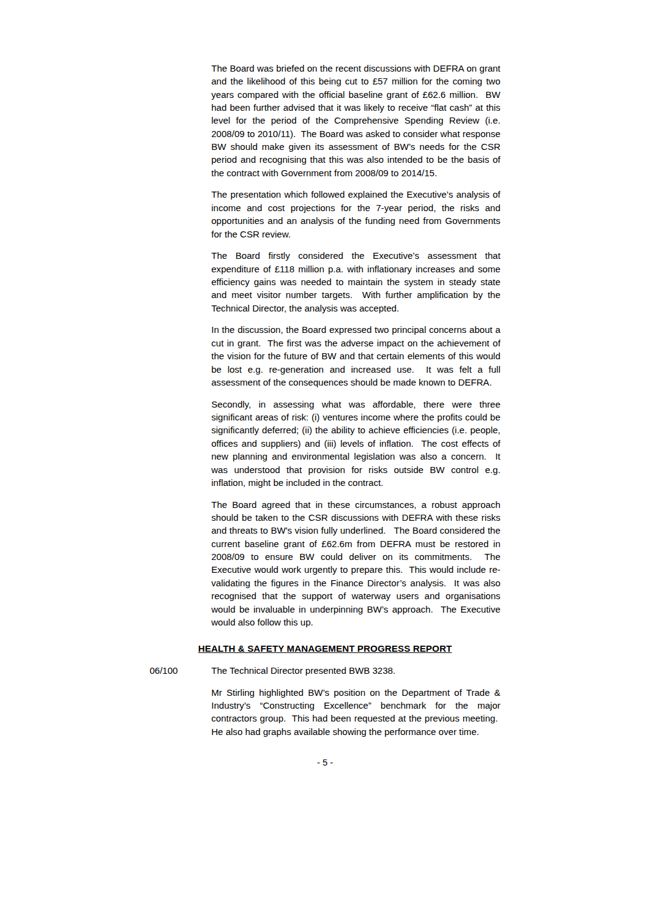The Board was briefed on the recent discussions with DEFRA on grant and the likelihood of this being cut to £57 million for the coming two years compared with the official baseline grant of £62.6 million. BW had been further advised that it was likely to receive “flat cash” at this level for the period of the Comprehensive Spending Review (i.e. 2008/09 to 2010/11). The Board was asked to consider what response BW should make given its assessment of BW’s needs for the CSR period and recognising that this was also intended to be the basis of the contract with Government from 2008/09 to 2014/15.
The presentation which followed explained the Executive’s analysis of income and cost projections for the 7-year period, the risks and opportunities and an analysis of the funding need from Governments for the CSR review.
The Board firstly considered the Executive’s assessment that expenditure of £118 million p.a. with inflationary increases and some efficiency gains was needed to maintain the system in steady state and meet visitor number targets. With further amplification by the Technical Director, the analysis was accepted.
In the discussion, the Board expressed two principal concerns about a cut in grant. The first was the adverse impact on the achievement of the vision for the future of BW and that certain elements of this would be lost e.g. re-generation and increased use. It was felt a full assessment of the consequences should be made known to DEFRA.
Secondly, in assessing what was affordable, there were three significant areas of risk: (i) ventures income where the profits could be significantly deferred; (ii) the ability to achieve efficiencies (i.e. people, offices and suppliers) and (iii) levels of inflation. The cost effects of new planning and environmental legislation was also a concern. It was understood that provision for risks outside BW control e.g. inflation, might be included in the contract.
The Board agreed that in these circumstances, a robust approach should be taken to the CSR discussions with DEFRA with these risks and threats to BW's vision fully underlined. The Board considered the current baseline grant of £62.6m from DEFRA must be restored in 2008/09 to ensure BW could deliver on its commitments. The Executive would work urgently to prepare this. This would include re-validating the figures in the Finance Director’s analysis. It was also recognised that the support of waterway users and organisations would be invaluable in underpinning BW’s approach. The Executive would also follow this up.
HEALTH & SAFETY MANAGEMENT PROGRESS REPORT
06/100
The Technical Director presented BWB 3238.
Mr Stirling highlighted BW’s position on the Department of Trade & Industry’s “Constructing Excellence” benchmark for the major contractors group. This had been requested at the previous meeting. He also had graphs available showing the performance over time.
- 5 -